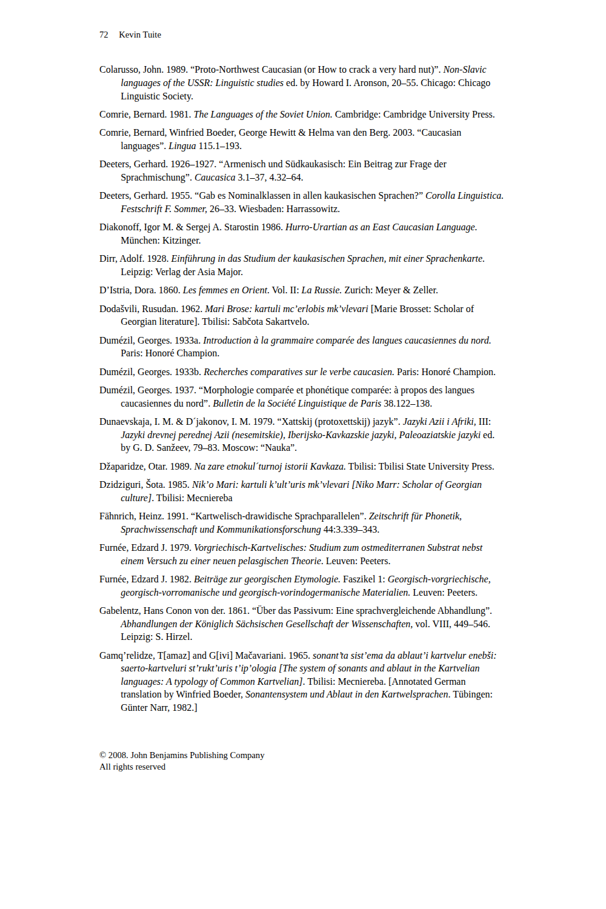72 Kevin Tuite
Colarusso, John. 1989. “Proto-Northwest Caucasian (or How to crack a very hard nut)”. Non-Slavic languages of the USSR: Linguistic studies ed. by Howard I. Aronson, 20–55. Chicago: Chicago Linguistic Society.
Comrie, Bernard. 1981. The Languages of the Soviet Union. Cambridge: Cambridge University Press.
Comrie, Bernard, Winfried Boeder, George Hewitt & Helma van den Berg. 2003. “Caucasian languages”. Lingua 115.1–193.
Deeters, Gerhard. 1926–1927. “Armenisch und Südkaukasisch: Ein Beitrag zur Frage der Sprachmischung”. Caucasica 3.1–37, 4.32–64.
Deeters, Gerhard. 1955. “Gab es Nominalklassen in allen kaukasischen Sprachen?” Corolla Linguistica. Festschrift F. Sommer, 26–33. Wiesbaden: Harrassowitz.
Diakonoff, Igor M. & Sergej A. Starostin 1986. Hurro-Urartian as an East Caucasian Language. München: Kitzinger.
Dirr, Adolf. 1928. Einführung in das Studium der kaukasischen Sprachen, mit einer Sprachenkarte. Leipzig: Verlag der Asia Major.
D’Istria, Dora. 1860. Les femmes en Orient. Vol. II: La Russie. Zurich: Meyer & Zeller.
Dodašvili, Rusudan. 1962. Mari Brose: kartuli mc’erlobis mk’vlevari [Marie Brosset: Scholar of Georgian literature]. Tbilisi: Sabčota Sakartvelo.
Dumézil, Georges. 1933a. Introduction à la grammaire comparée des langues caucasiennes du nord. Paris: Honoré Champion.
Dumézil, Georges. 1933b. Recherches comparatives sur le verbe caucasien. Paris: Honoré Champion.
Dumézil, Georges. 1937. “Morphologie comparée et phonétique comparée: à propos des langues caucasiennes du nord”. Bulletin de la Société Linguistique de Paris 38.122–138.
Dunaevskaja, I. M. & D´jakonov, I. M. 1979. “Xattskij (protoxettskij) jazyk”. Jazyki Azii i Afriki, III: Jazyki drevnej perednej Azii (nesemitskie), Iberijsko-Kavkazskie jazyki, Paleoaziatskie jazyki ed. by G. D. Sanžeev, 79–83. Moscow: “Nauka”.
Džaparidze, Otar. 1989. Na zare etnokul´turnoj istorii Kavkaza. Tbilisi: Tbilisi State University Press.
Dzidziguri, Šota. 1985. Nik’o Mari: kartuli k’ult’uris mk’vlevari [Niko Marr: Scholar of Georgian culture]. Tbilisi: Mecniereba
Fähnrich, Heinz. 1991. “Kartwelisch-drawidische Sprachparallelen”. Zeitschrift für Phonetik, Sprachwissenschaft und Kommunikationsforschung 44:3.339–343.
Furnée, Edzard J. 1979. Vorgriechisch-Kartvelisches: Studium zum ostmediterranen Substrat nebst einem Versuch zu einer neuen pelasgischen Theorie. Leuven: Peeters.
Furnée, Edzard J. 1982. Beiträge zur georgischen Etymologie. Faszikel 1: Georgisch-vorgriechische, georgisch-vorromanische und georgisch-vorindogermanische Materialien. Leuven: Peeters.
Gabelentz, Hans Conon von der. 1861. “Über das Passivum: Eine sprachvergleichende Abhandlung”. Abhandlungen der Königlich Sächsischen Gesellschaft der Wissenschaften, vol. VIII, 449–546. Leipzig: S. Hirzel.
Gamq’relidze, T[amaz] and G[ivi] Mačavariani. 1965. sonant’ta sist’ema da ablaut’i kartvelur enebši: saerto-kartveluri st’rukt’uris t’ip’ologia [The system of sonants and ablaut in the Kartvelian languages: A typology of Common Kartvelian]. Tbilisi: Mecniereba. [Annotated German translation by Winfried Boeder, Sonantensystem und Ablaut in den Kartwelsprachen. Tübingen: Günter Narr, 1982.]
© 2008. John Benjamins Publishing Company
All rights reserved